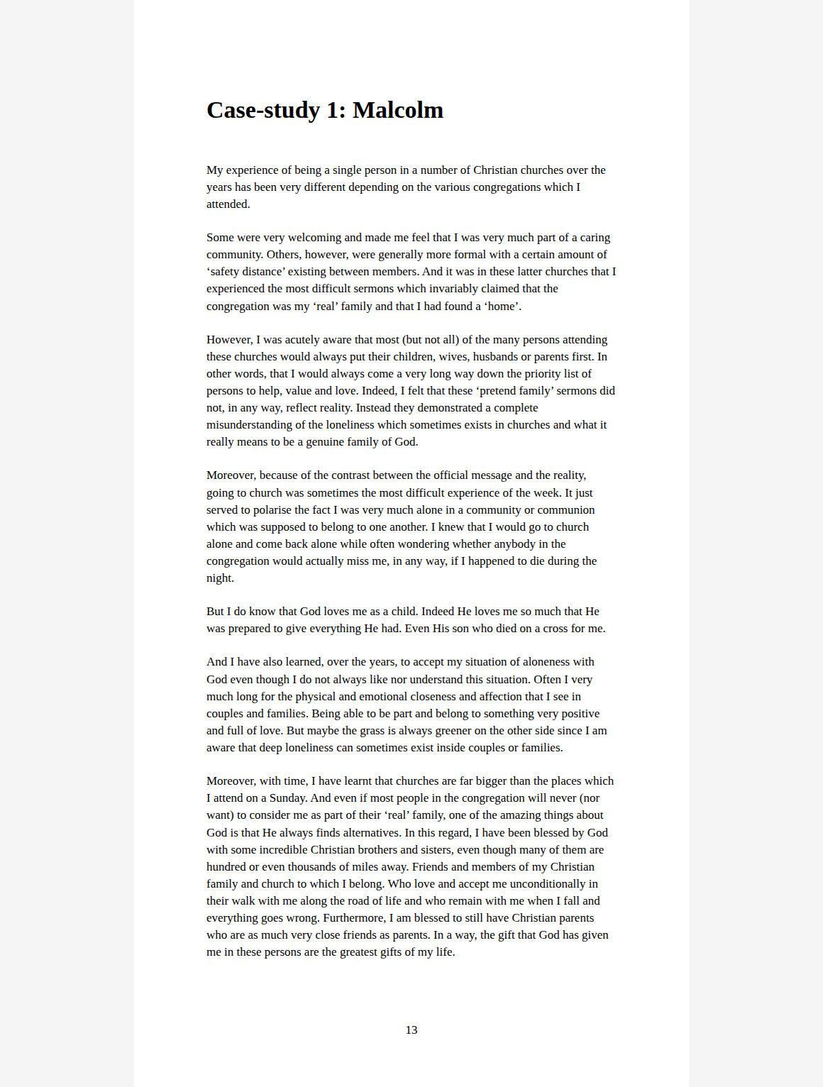Case-study 1: Malcolm
My experience of being a single person in a number of Christian churches over the years has been very different depending on the various congregations which I attended.
Some were very welcoming and made me feel that I was very much part of a caring community. Others, however, were generally more formal with a certain amount of ‘safety distance’ existing between members. And it was in these latter churches that I experienced the most difficult sermons which invariably claimed that the congregation was my ‘real’ family and that I had found a ‘home’.
However, I was acutely aware that most (but not all) of the many persons attending these churches would always put their children, wives, husbands or parents first. In other words, that I would always come a very long way down the priority list of persons to help, value and love. Indeed, I felt that these ‘pretend family’ sermons did not, in any way, reflect reality. Instead they demonstrated a complete misunderstanding of the loneliness which sometimes exists in churches and what it really means to be a genuine family of God.
Moreover, because of the contrast between the official message and the reality, going to church was sometimes the most difficult experience of the week. It just served to polarise the fact I was very much alone in a community or communion which was supposed to belong to one another. I knew that I would go to church alone and come back alone while often wondering whether anybody in the congregation would actually miss me, in any way, if I happened to die during the night.
But I do know that God loves me as a child. Indeed He loves me so much that He was prepared to give everything He had. Even His son who died on a cross for me.
And I have also learned, over the years, to accept my situation of aloneness with God even though I do not always like nor understand this situation. Often I very much long for the physical and emotional closeness and affection that I see in couples and families. Being able to be part and belong to something very positive and full of love. But maybe the grass is always greener on the other side since I am aware that deep loneliness can sometimes exist inside couples or families.
Moreover, with time, I have learnt that churches are far bigger than the places which I attend on a Sunday. And even if most people in the congregation will never (nor want) to consider me as part of their ‘real’ family, one of the amazing things about God is that He always finds alternatives. In this regard, I have been blessed by God with some incredible Christian brothers and sisters, even though many of them are hundred or even thousands of miles away. Friends and members of my Christian family and church to which I belong. Who love and accept me unconditionally in their walk with me along the road of life and who remain with me when I fall and everything goes wrong. Furthermore, I am blessed to still have Christian parents who are as much very close friends as parents. In a way, the gift that God has given me in these persons are the greatest gifts of my life.
13